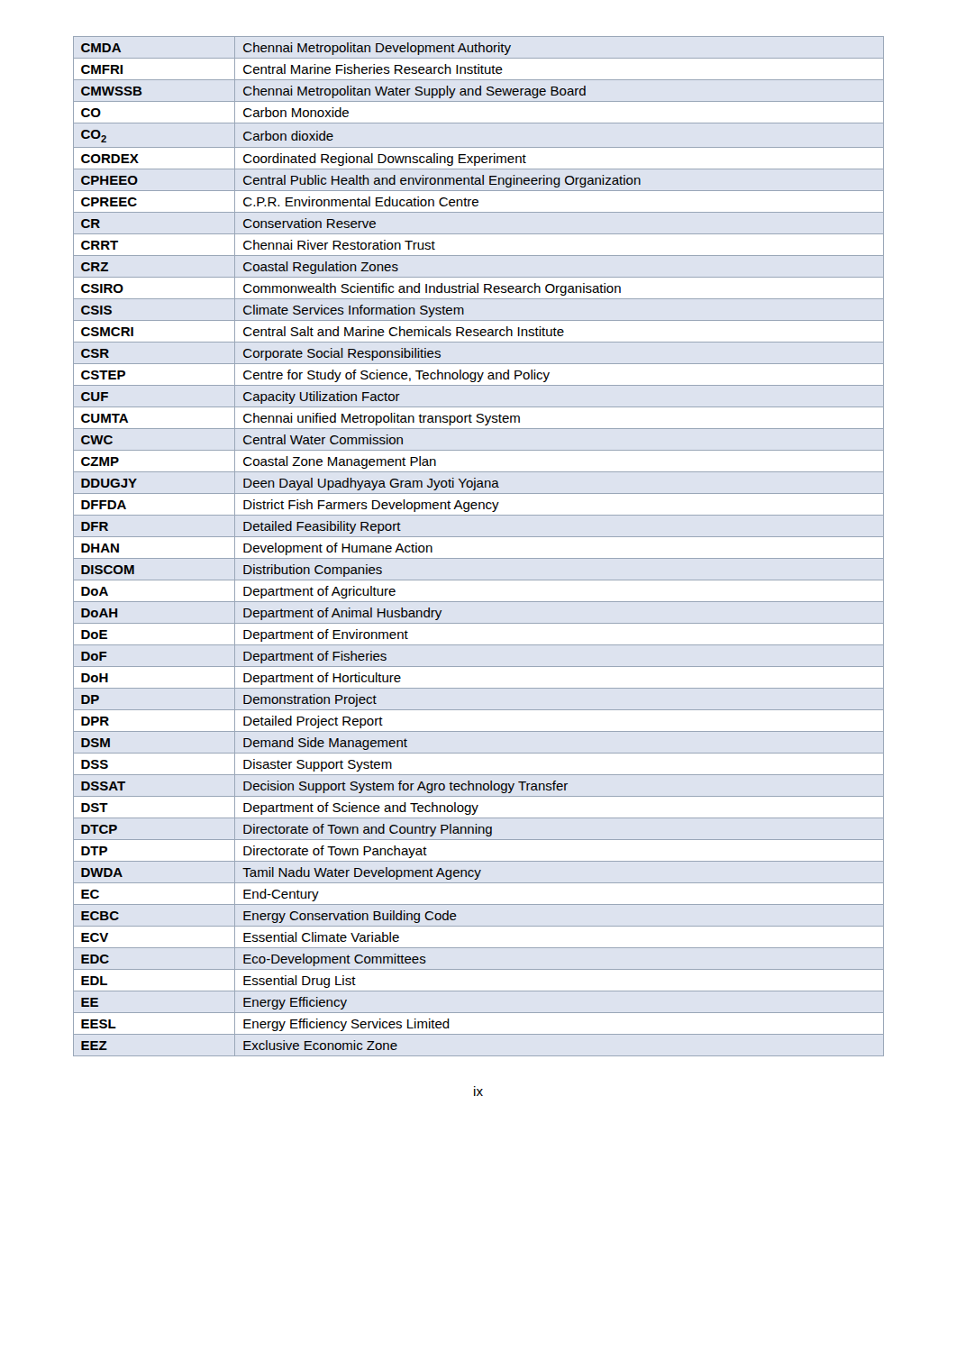| CMDA | Chennai Metropolitan Development Authority |
| CMFRI | Central Marine Fisheries Research Institute |
| CMWSSB | Chennai Metropolitan Water Supply and Sewerage Board |
| CO | Carbon Monoxide |
| CO 2 | Carbon dioxide |
| CORDEX | Coordinated Regional Downscaling Experiment |
| CPHEEO | Central Public Health and environmental Engineering Organization |
| CPREEC | C.P.R. Environmental Education Centre |
| CR | Conservation Reserve |
| CRRT | Chennai River Restoration Trust |
| CRZ | Coastal Regulation Zones |
| CSIRO | Commonwealth Scientific and Industrial Research Organisation |
| CSIS | Climate Services Information System |
| CSMCRI | Central Salt and Marine Chemicals Research Institute |
| CSR | Corporate Social Responsibilities |
| CSTEP | Centre for Study of Science, Technology and Policy |
| CUF | Capacity Utilization Factor |
| CUMTA | Chennai unified Metropolitan transport System |
| CWC | Central Water Commission |
| CZMP | Coastal Zone Management Plan |
| DDUGJY | Deen Dayal Upadhyaya Gram Jyoti Yojana |
| DFFDA | District Fish Farmers Development Agency |
| DFR | Detailed Feasibility Report |
| DHAN | Development of Humane Action |
| DISCOM | Distribution Companies |
| DoA | Department of Agriculture |
| DoAH | Department of Animal Husbandry |
| DoE | Department of Environment |
| DoF | Department of Fisheries |
| DoH | Department of Horticulture |
| DP | Demonstration Project |
| DPR | Detailed Project Report |
| DSM | Demand Side Management |
| DSS | Disaster Support System |
| DSSAT | Decision Support System for Agro technology Transfer |
| DST | Department of Science and Technology |
| DTCP | Directorate of Town and Country Planning |
| DTP | Directorate of Town Panchayat |
| DWDA | Tamil Nadu Water Development Agency |
| EC | End-Century |
| ECBC | Energy Conservation Building Code |
| ECV | Essential Climate Variable |
| EDC | Eco-Development Committees |
| EDL | Essential Drug List |
| EE | Energy Efficiency |
| EESL | Energy Efficiency Services Limited |
| EEZ | Exclusive Economic Zone |
ix